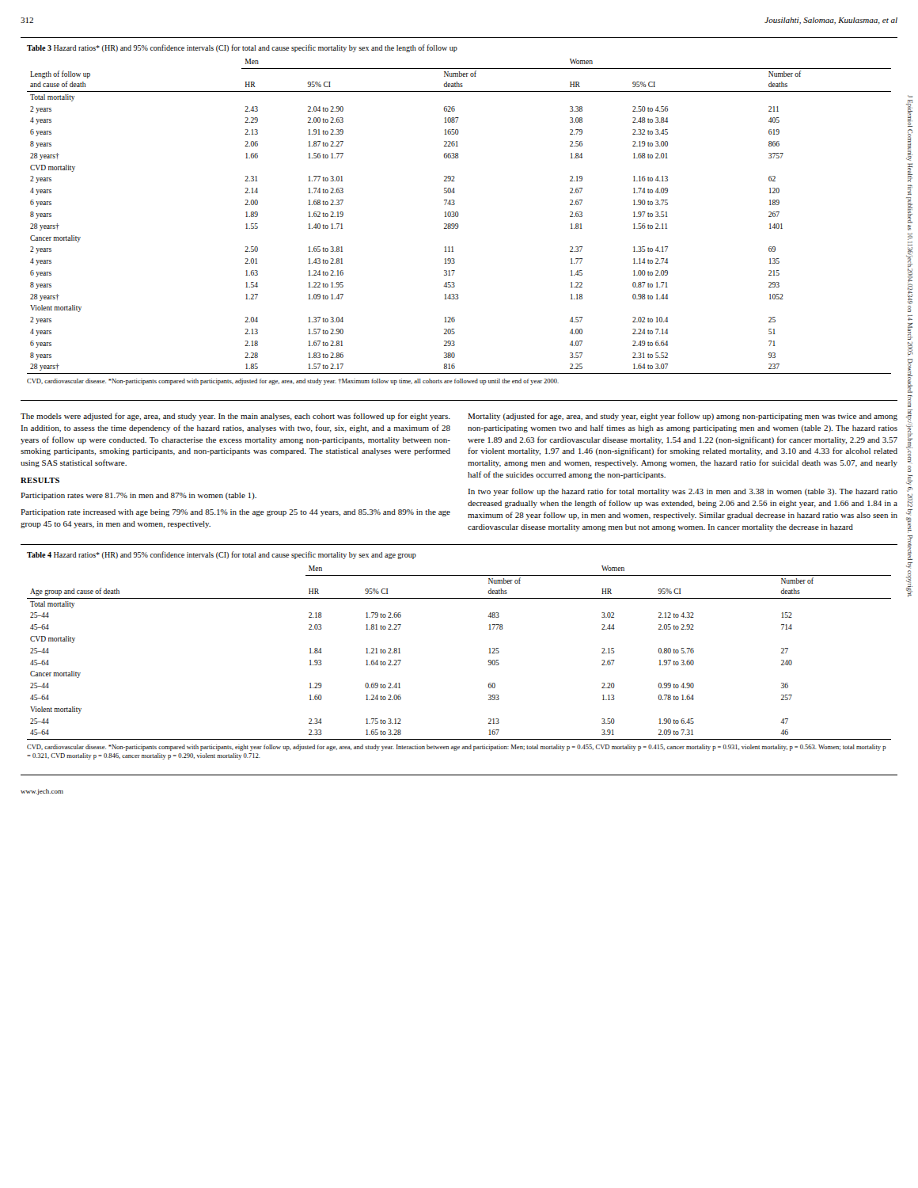312 Jousilahti, Salomaa, Kuulasmaa, et al
J Epidemiol Community Health: first published as 10.1136/jech.2004.024349 on 14 March 2005. Downloaded from http://jech.bmj.com/ on July 6, 2022 by guest. Protected by copyright.
Table 3 Hazard ratios* (HR) and 95% confidence intervals (CI) for total and cause specific mortality by sex and the length of follow up
| Length of follow up and cause of death | Men | Women |
| --- | --- | --- |
| HR | 95% CI | Number of deaths | HR | 95% CI | Number of deaths |
| Total mortality |
| 2 years | 2.43 | 2.04 to 2.90 | 626 | 3.38 | 2.50 to 4.56 | 211 |
| 4 years | 2.29 | 2.00 to 2.63 | 1087 | 3.08 | 2.48 to 3.84 | 405 |
| 6 years | 2.13 | 1.91 to 2.39 | 1650 | 2.79 | 2.32 to 3.45 | 619 |
| 8 years | 2.06 | 1.87 to 2.27 | 2261 | 2.56 | 2.19 to 3.00 | 866 |
| 28 years† | 1.66 | 1.56 to 1.77 | 6638 | 1.84 | 1.68 to 2.01 | 3757 |
| CVD mortality |
| 2 years | 2.31 | 1.77 to 3.01 | 292 | 2.19 | 1.16 to 4.13 | 62 |
| 4 years | 2.14 | 1.74 to 2.63 | 504 | 2.67 | 1.74 to 4.09 | 120 |
| 6 years | 2.00 | 1.68 to 2.37 | 743 | 2.67 | 1.90 to 3.75 | 189 |
| 8 years | 1.89 | 1.62 to 2.19 | 1030 | 2.63 | 1.97 to 3.51 | 267 |
| 28 years† | 1.55 | 1.40 to 1.71 | 2899 | 1.81 | 1.56 to 2.11 | 1401 |
| Cancer mortality |
| 2 years | 2.50 | 1.65 to 3.81 | 111 | 2.37 | 1.35 to 4.17 | 69 |
| 4 years | 2.01 | 1.43 to 2.81 | 193 | 1.77 | 1.14 to 2.74 | 135 |
| 6 years | 1.63 | 1.24 to 2.16 | 317 | 1.45 | 1.00 to 2.09 | 215 |
| 8 years | 1.54 | 1.22 to 1.95 | 453 | 1.22 | 0.87 to 1.71 | 293 |
| 28 years† | 1.27 | 1.09 to 1.47 | 1433 | 1.18 | 0.98 to 1.44 | 1052 |
| Violent mortality |
| 2 years | 2.04 | 1.37 to 3.04 | 126 | 4.57 | 2.02 to 10.4 | 25 |
| 4 years | 2.13 | 1.57 to 2.90 | 205 | 4.00 | 2.24 to 7.14 | 51 |
| 6 years | 2.18 | 1.67 to 2.81 | 293 | 4.07 | 2.49 to 6.64 | 71 |
| 8 years | 2.28 | 1.83 to 2.86 | 380 | 3.57 | 2.31 to 5.52 | 93 |
| 28 years† | 1.85 | 1.57 to 2.17 | 816 | 2.25 | 1.64 to 3.07 | 237 |
CVD, cardiovascular disease. *Non-participants compared with participants, adjusted for age, area, and study year. †Maximum follow up time, all cohorts are followed up until the end of year 2000.
The models were adjusted for age, area, and study year. In the main analyses, each cohort was followed up for eight years. In addition, to assess the time dependency of the hazard ratios, analyses with two, four, six, eight, and a maximum of 28 years of follow up were conducted. To characterise the excess mortality among non-participants, mortality between non-smoking participants, smoking participants, and non-participants was compared. The statistical analyses were performed using SAS statistical software.
Results
Participation rates were 81.7% in men and 87% in women (table 1).
Participation rate increased with age being 79% and 85.1% in the age group 25 to 44 years, and 85.3% and 89% in the age group 45 to 64 years, in men and women, respectively.
Mortality (adjusted for age, area, and study year, eight year follow up) among non-participating men was twice and among non-participating women two and half times as high as among participating men and women (table 2). The hazard ratios were 1.89 and 2.63 for cardiovascular disease mortality, 1.54 and 1.22 (non-significant) for cancer mortality, 2.29 and 3.57 for violent mortality, 1.97 and 1.46 (non-significant) for smoking related mortality, and 3.10 and 4.33 for alcohol related mortality, among men and women, respectively. Among women, the hazard ratio for suicidal death was 5.07, and nearly half of the suicides occurred among the non-participants.
In two year follow up the hazard ratio for total mortality was 2.43 in men and 3.38 in women (table 3). The hazard ratio decreased gradually when the length of follow up was extended, being 2.06 and 2.56 in eight year, and 1.66 and 1.84 in a maximum of 28 year follow up, in men and women, respectively. Similar gradual decrease in hazard ratio was also seen in cardiovascular disease mortality among men but not among women. In cancer mortality the decrease in hazard
Table 4 Hazard ratios* (HR) and 95% confidence intervals (CI) for total and cause specific mortality by sex and age group
| Age group and cause of death | Men | Women |
| --- | --- | --- |
| HR | 95% CI | Number of deaths | HR | 95% CI | Number of deaths |
| Total mortality |
| 25–44 | 2.18 | 1.79 to 2.66 | 483 | 3.02 | 2.12 to 4.32 | 152 |
| 45–64 | 2.03 | 1.81 to 2.27 | 1778 | 2.44 | 2.05 to 2.92 | 714 |
| CVD mortality |
| 25–44 | 1.84 | 1.21 to 2.81 | 125 | 2.15 | 0.80 to 5.76 | 27 |
| 45–64 | 1.93 | 1.64 to 2.27 | 905 | 2.67 | 1.97 to 3.60 | 240 |
| Cancer mortality |
| 25–44 | 1.29 | 0.69 to 2.41 | 60 | 2.20 | 0.99 to 4.90 | 36 |
| 45–64 | 1.60 | 1.24 to 2.06 | 393 | 1.13 | 0.78 to 1.64 | 257 |
| Violent mortality |
| 25–44 | 2.34 | 1.75 to 3.12 | 213 | 3.50 | 1.90 to 6.45 | 47 |
| 45–64 | 2.33 | 1.65 to 3.28 | 167 | 3.91 | 2.09 to 7.31 | 46 |
CVD, cardiovascular disease. *Non-participants compared with participants, eight year follow up, adjusted for age, area, and study year. Interaction between age and participation: Men; total mortality p = 0.455, CVD mortality p = 0.415, cancer mortality p = 0.931, violent mortality, p = 0.563. Women; total mortality p = 0.321, CVD mortality p = 0.846, cancer mortality p = 0.290, violent mortality 0.712.
www.jech.com